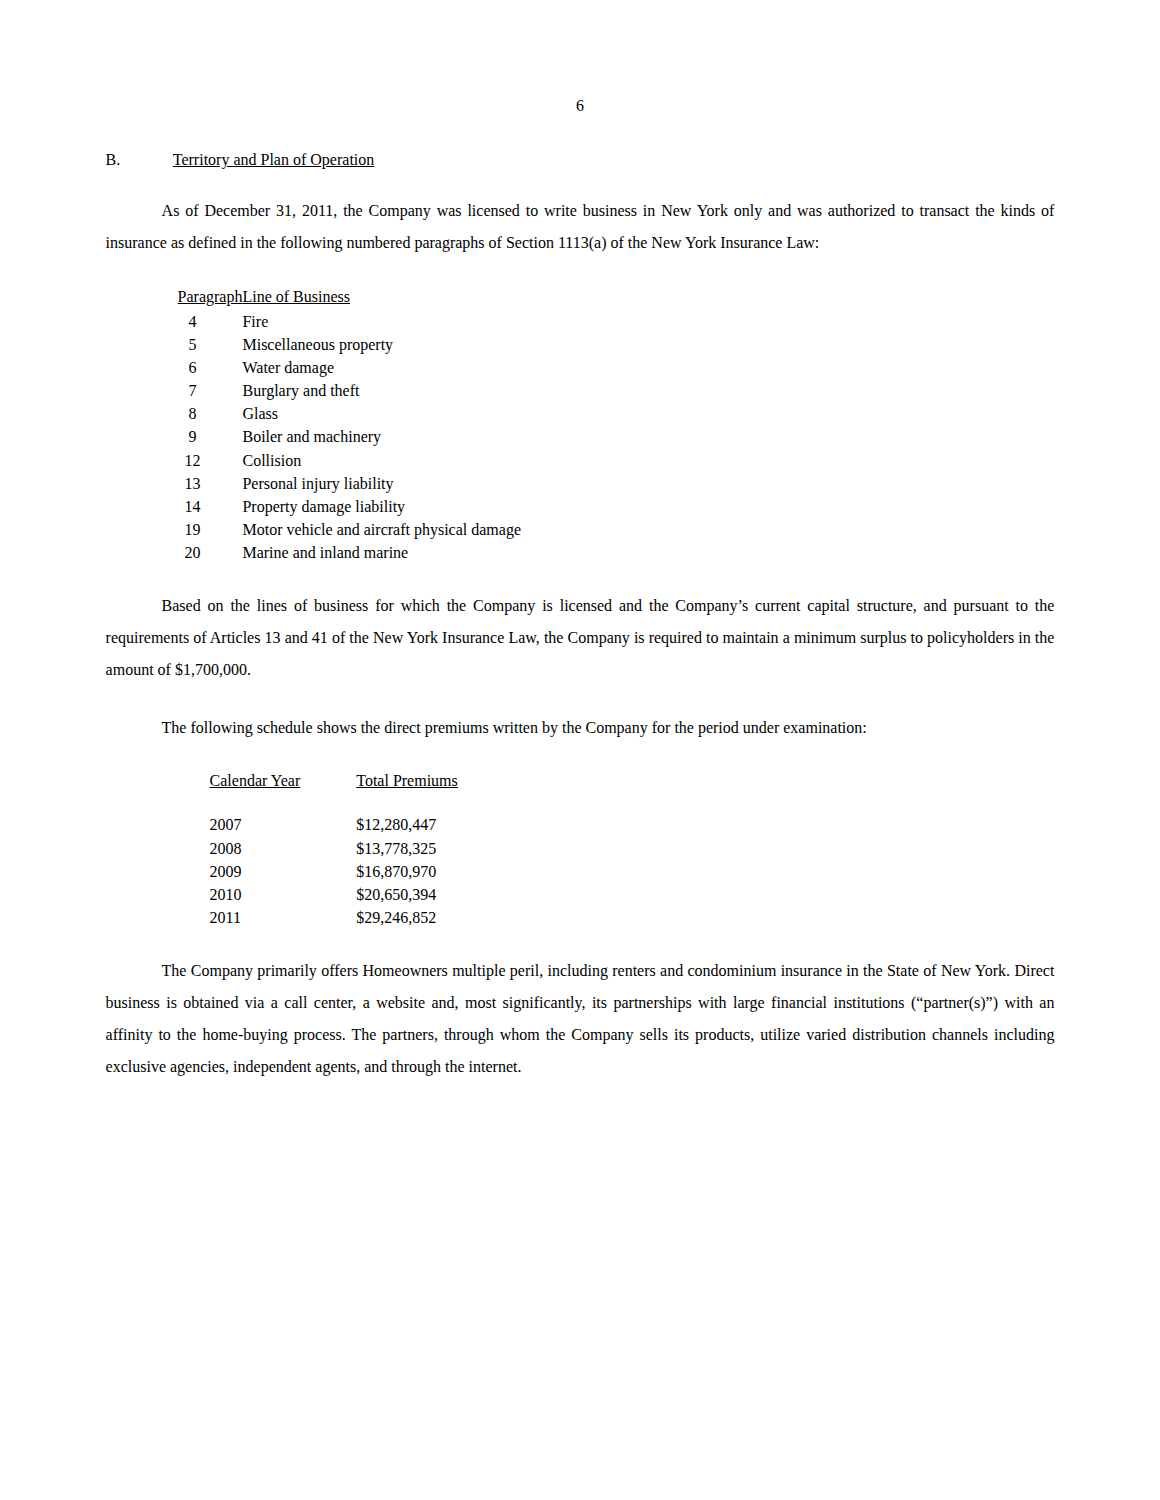6
B. Territory and Plan of Operation
As of December 31, 2011, the Company was licensed to write business in New York only and was authorized to transact the kinds of insurance as defined in the following numbered paragraphs of Section 1113(a) of the New York Insurance Law:
| Paragraph | Line of Business |
| --- | --- |
| 4 | Fire |
| 5 | Miscellaneous property |
| 6 | Water damage |
| 7 | Burglary and theft |
| 8 | Glass |
| 9 | Boiler and machinery |
| 12 | Collision |
| 13 | Personal injury liability |
| 14 | Property damage liability |
| 19 | Motor vehicle and aircraft physical damage |
| 20 | Marine and inland marine |
Based on the lines of business for which the Company is licensed and the Company’s current capital structure, and pursuant to the requirements of Articles 13 and 41 of the New York Insurance Law, the Company is required to maintain a minimum surplus to policyholders in the amount of $1,700,000.
The following schedule shows the direct premiums written by the Company for the period under examination:
| Calendar Year | Total Premiums |
| --- | --- |
| 2007 | $12,280,447 |
| 2008 | $13,778,325 |
| 2009 | $16,870,970 |
| 2010 | $20,650,394 |
| 2011 | $29,246,852 |
The Company primarily offers Homeowners multiple peril, including renters and condominium insurance in the State of New York. Direct business is obtained via a call center, a website and, most significantly, its partnerships with large financial institutions (“partner(s)”) with an affinity to the home-buying process. The partners, through whom the Company sells its products, utilize varied distribution channels including exclusive agencies, independent agents, and through the internet.